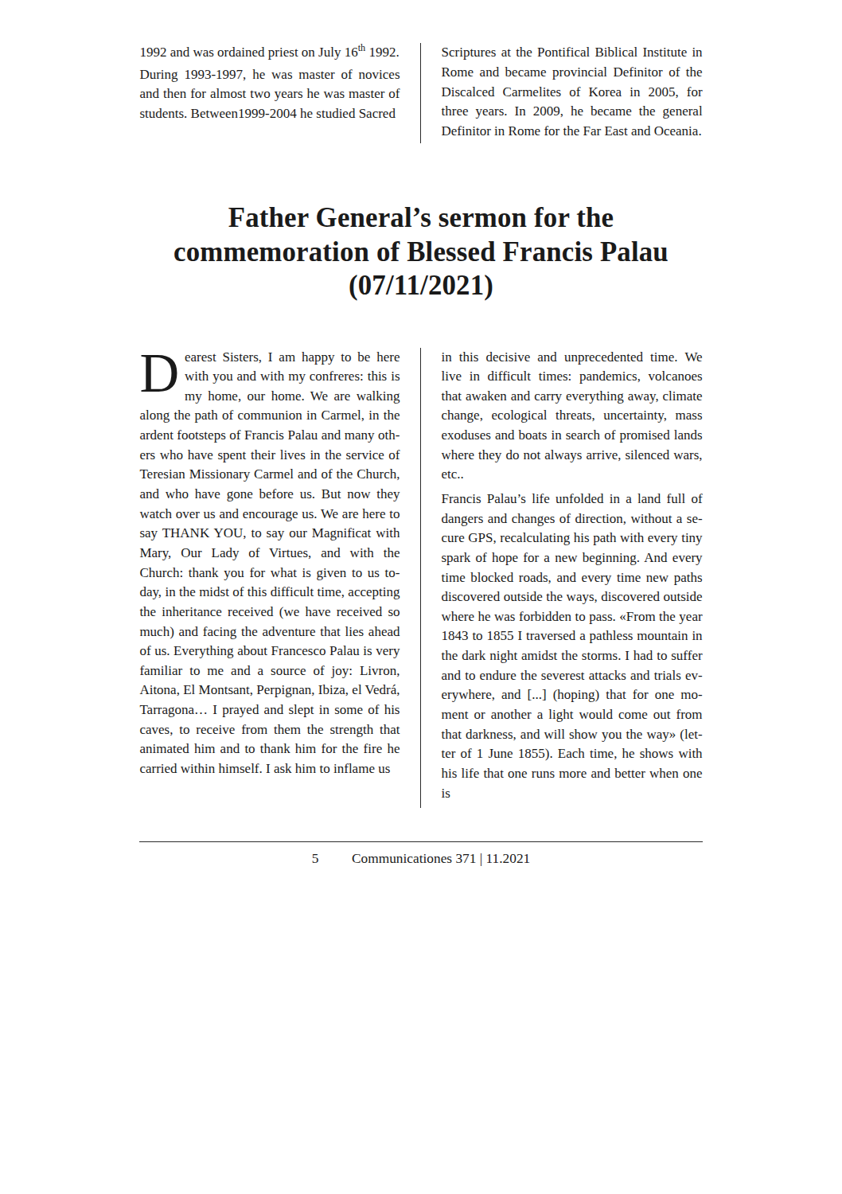1992 and was ordained priest on July 16th 1992.
During 1993-1997, he was master of novices and then for almost two years he was master of students. Between1999-2004 he studied Sacred
Scriptures at the Pontifical Biblical Institute in Rome and became provincial Definitor of the Discalced Carmelites of Korea in 2005, for three years. In 2009, he became the general Definitor in Rome for the Far East and Oceania.
Father General’s sermon for the commemoration of Blessed Francis Palau (07/11/2021)
Dearest Sisters, I am happy to be here with you and with my confreres: this is my home, our home. We are walking along the path of communion in Carmel, in the ardent footsteps of Francis Palau and many others who have spent their lives in the service of Teresian Missionary Carmel and of the Church, and who have gone before us. But now they watch over us and encourage us. We are here to say THANK YOU, to say our Magnificat with Mary, Our Lady of Virtues, and with the Church: thank you for what is given to us today, in the midst of this difficult time, accepting the inheritance received (we have received so much) and facing the adventure that lies ahead of us. Everything about Francesco Palau is very familiar to me and a source of joy: Livron, Aitona, El Montsant, Perpignan, Ibiza, el Vedrá, Tarragona… I prayed and slept in some of his caves, to receive from them the strength that animated him and to thank him for the fire he carried within himself. I ask him to inflame us
in this decisive and unprecedented time. We live in difficult times: pandemics, volcanoes that awaken and carry everything away, climate change, ecological threats, uncertainty, mass exoduses and boats in search of promised lands where they do not always arrive, silenced wars, etc..
Francis Palau’s life unfolded in a land full of dangers and changes of direction, without a secure GPS, recalculating his path with every tiny spark of hope for a new beginning. And every time blocked roads, and every time new paths discovered outside the ways, discovered outside where he was forbidden to pass. «From the year 1843 to 1855 I traversed a pathless mountain in the dark night amidst the storms. I had to suffer and to endure the severest attacks and trials everywhere, and [...] (hoping) that for one moment or another a light would come out from that darkness, and will show you the way» (letter of 1 June 1855). Each time, he shows with his life that one runs more and better when one is
5 Communicationes 371 | 11.2021